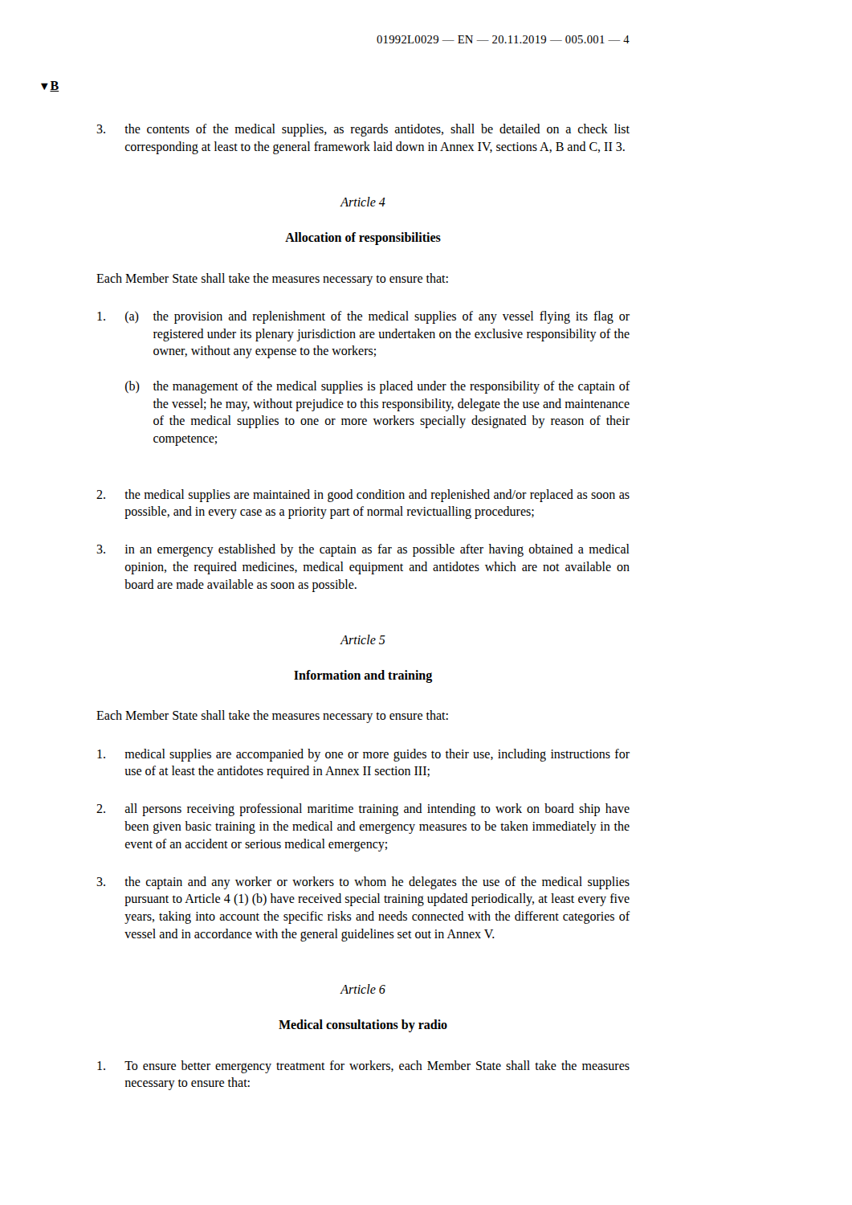01992L0029 — EN — 20.11.2019 — 005.001 — 4
▼B
3.
the contents of the medical supplies, as regards antidotes, shall be detailed on a check list corresponding at least to the general framework laid down in Annex IV, sections A, B and C, II 3.
Article 4
Allocation of responsibilities
Each Member State shall take the measures necessary to ensure that:
1.
(a)
the provision and replenishment of the medical supplies of any vessel flying its flag or registered under its plenary jurisdiction are undertaken on the exclusive responsibility of the owner, without any expense to the workers;
(b)
the management of the medical supplies is placed under the responsibility of the captain of the vessel; he may, without prejudice to this responsibility, delegate the use and maintenance of the medical supplies to one or more workers specially designated by reason of their competence;
2.
the medical supplies are maintained in good condition and replenished and/or replaced as soon as possible, and in every case as a priority part of normal revictualling procedures;
3.
in an emergency established by the captain as far as possible after having obtained a medical opinion, the required medicines, medical equipment and antidotes which are not available on board are made available as soon as possible.
Article 5
Information and training
Each Member State shall take the measures necessary to ensure that:
1.
medical supplies are accompanied by one or more guides to their use, including instructions for use of at least the antidotes required in Annex II section III;
2.
all persons receiving professional maritime training and intending to work on board ship have been given basic training in the medical and emergency measures to be taken immediately in the event of an accident or serious medical emergency;
3.
the captain and any worker or workers to whom he delegates the use of the medical supplies pursuant to Article 4 (1) (b) have received special training updated periodically, at least every five years, taking into account the specific risks and needs connected with the different categories of vessel and in accordance with the general guidelines set out in Annex V.
Article 6
Medical consultations by radio
1.
To ensure better emergency treatment for workers, each Member State shall take the measures necessary to ensure that: